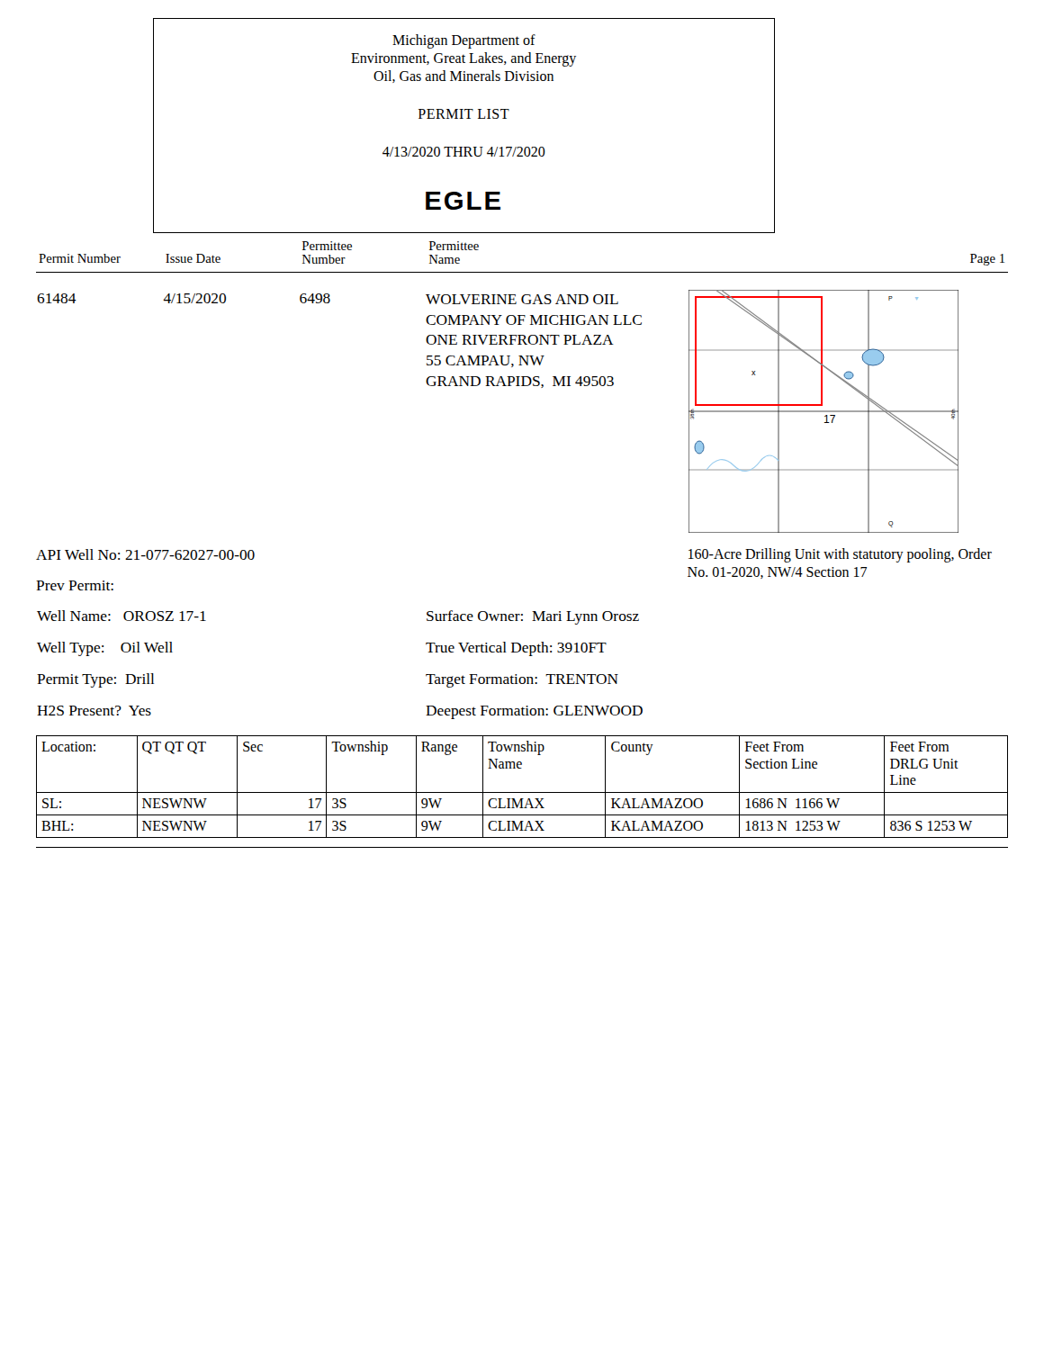Michigan Department of
Environment, Great Lakes, and Energy
Oil, Gas and Minerals Division
PERMIT LIST
4/13/2020 THRU 4/17/2020
EGLE
| Permit Number | Issue Date | Permittee Number | Permittee Name | Page 1 |
| 61484 | 4/15/2020 | 6498 | WOLVERINE GAS AND OIL COMPANY OF MICHIGAN LLC ONE RIVERFRONT PLAZA 55 CAMPAU, NW GRAND RAPIDS, MI 49503 | |
API Well No: 21-077-62027-00-00
Prev Permit:
| Well Name: OROSZ 17-1 | Surface Owner: Mari Lynn Orosz | |
| Well Type: Oil Well | True Vertical Depth: 3910FT |
| Permit Type: Drill | Target Formation: TRENTON |
| H2S Present? Yes | Deepest Formation: GLENWOOD |
160-Acre Drilling Unit with statutory pooling, Order No. 01-2020, NW/4 Section 17
| Location: | QT QT QT | Sec | Township | Range | Township Name | County | Feet From Section Line | Feet From DRLG Unit Line |
| --- | --- | --- | --- | --- | --- | --- | --- | --- |
| SL: | NESWNW | 17 | 3S | 9W | CLIMAX | KALAMAZOO | 1686 N 1166 W | |
| BHL: | NESWNW | 17 | 3S | 9W | CLIMAX | KALAMAZOO | 1813 N 1253 W | 836 S 1253 W |